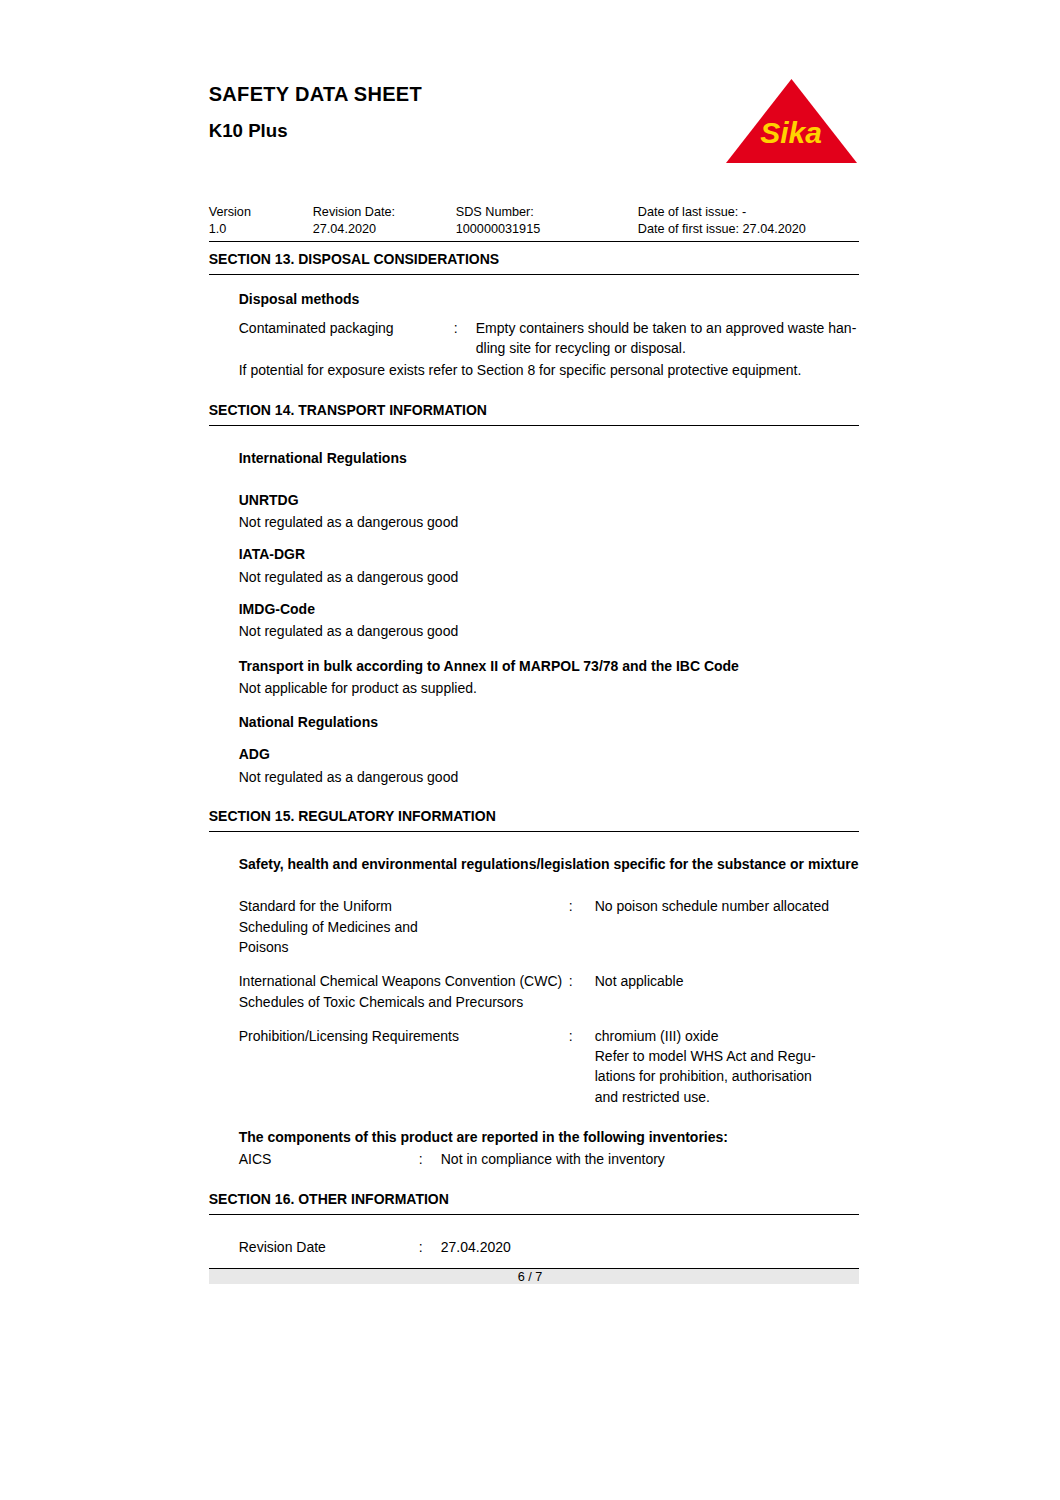SAFETY DATA SHEET
K10 Plus
Sika R
| Version 1.0 | Revision Date: 27.04.2020 | SDS Number: 100000031915 | Date of last issue: - Date of first issue: 27.04.2020 |
SECTION 13. DISPOSAL CONSIDERATIONS
Disposal methods
| Contaminated packaging | : | Empty containers should be taken to an approved waste han- dling site for recycling or disposal. |
If potential for exposure exists refer to Section 8 for specific personal protective equipment.
SECTION 14. TRANSPORT INFORMATION
International Regulations
UNRTDG
Not regulated as a dangerous good
IATA-DGR
Not regulated as a dangerous good
IMDG-Code
Not regulated as a dangerous good
Transport in bulk according to Annex II of MARPOL 73/78 and the IBC Code
Not applicable for product as supplied.
National Regulations
ADG
Not regulated as a dangerous good
SECTION 15. REGULATORY INFORMATION
Safety, health and environmental regulations/legislation specific for the substance or mixture
| Standard for the Uniform Scheduling of Medicines and Poisons | : | No poison schedule number allocated |
| International Chemical Weapons Convention (CWC) Schedules of Toxic Chemicals and Precursors | : | Not applicable |
| Prohibition/Licensing Requirements | : | chromium (III) oxide Refer to model WHS Act and Regu- lations for prohibition, authorisation and restricted use. |
The components of this product are reported in the following inventories:
| AICS | : | Not in compliance with the inventory |
SECTION 16. OTHER INFORMATION
| Revision Date | : | 27.04.2020 |
6 / 7